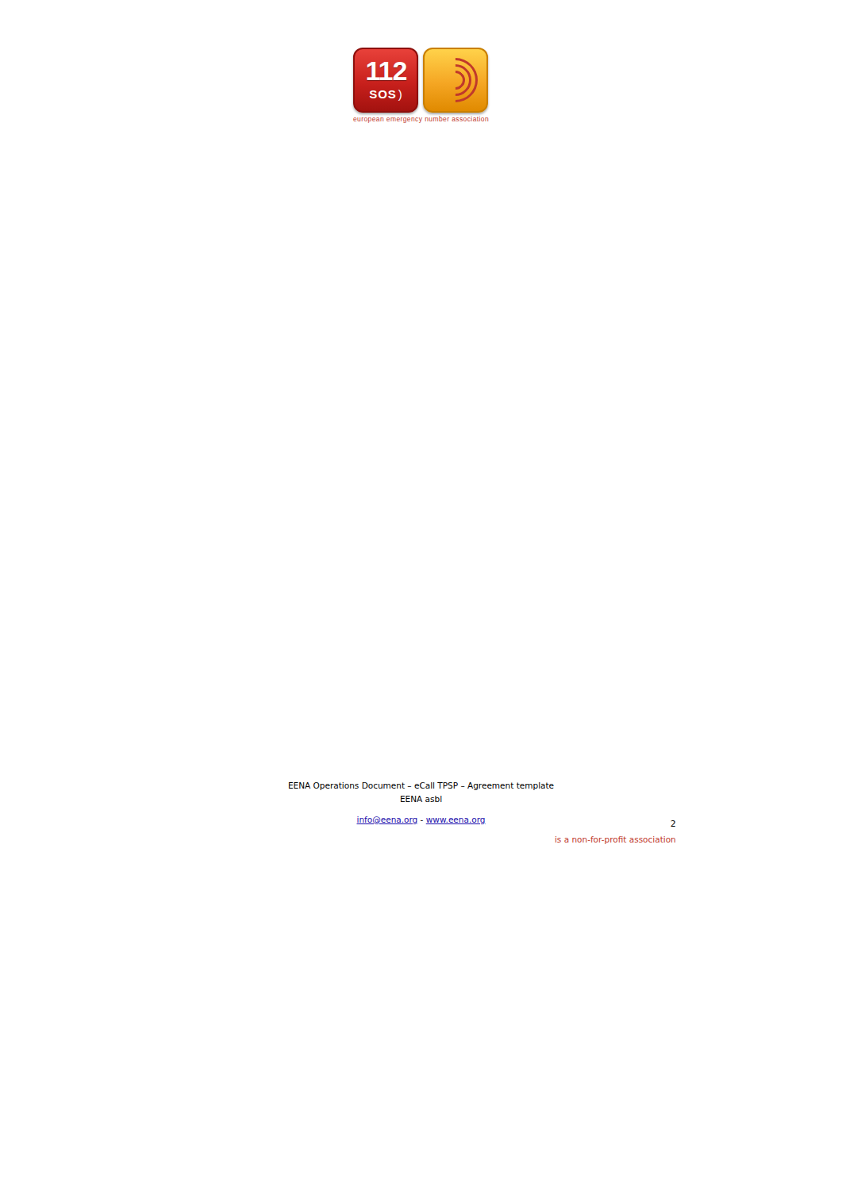112
SOS
european emergency number association
EENA Operations Document – eCall TPSP – Agreement template
EENA asbl
info@eena.org - www.eena.org
is a non-for-profit association
2